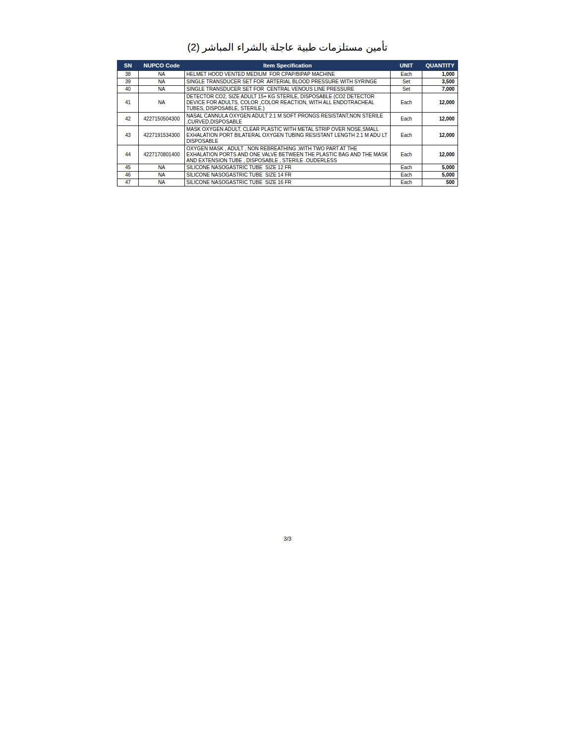تأمين مستلزمات طبية عاجلة بالشراء المباشر (2)
| SN | NUPCO Code | Item Specification | UNIT | QUANTITY |
| --- | --- | --- | --- | --- |
| 38 | NA | HELMET HOOD VENTED MEDIUM FOR CPAP/BIPAP MACHINE | Each | 1,000 |
| 39 | NA | SINGLE TRANSDUCER SET FOR ARTERIAL BLOOD PRESSURE WITH SYRINGE | Set | 3,500 |
| 40 | NA | SINGLE TRANSDUCER SET FOR CENTRAL VENOUS LINE PRESSURE | Set | 7,000 |
| 41 | NA | DETECTOR CO2, SIZE ADULT 15+ KG STERILE, DISPOSABLE (CO2 DETECTOR DEVICE FOR ADULTS, COLOR ,COLOR REACTION, WITH ALL ENDOTRACHEAL TUBES, DISPOSABLE, STERILE.) | Each | 12,000 |
| 42 | 4227150504300 | NASAL CANNULA OXYGEN ADULT 2.1 M SOFT PRONGS RESISTANT,NON STERILE ,CURVED,DISPOSABLE | Each | 12,000 |
| 43 | 4227191534300 | MASK OXYGEN ADULT, CLEAR PLASTIC WITH METAL STRIP OVER NOSE,SMALL EXHALATION PORT BILATERAL OXYGEN TUBING RESISTANT LENGTH 2.1 M ADU LT DISPOSABLE | Each | 12,000 |
| 44 | 4227170801400 | OXYGEN MASK , ADULT , NON REBREATHING ,WITH TWO PART AT THE EXHALATION PORTS AND ONE VALVE BETWEEN THE PLASTIC BAG AND THE MASK AND EXTENSION TUBE , DISPOSABLE , STERILE .OUDERLESS | Each | 12,000 |
| 45 | NA | SILICONE NASOGASTRIC TUBE SIZE 12 FR | Each | 5,000 |
| 46 | NA | SILICONE NASOGASTRIC TUBE SIZE 14 FR | Each | 5,000 |
| 47 | NA | SILICONE NASOGASTRIC TUBE SIZE 16 FR | Each | 500 |
3/3